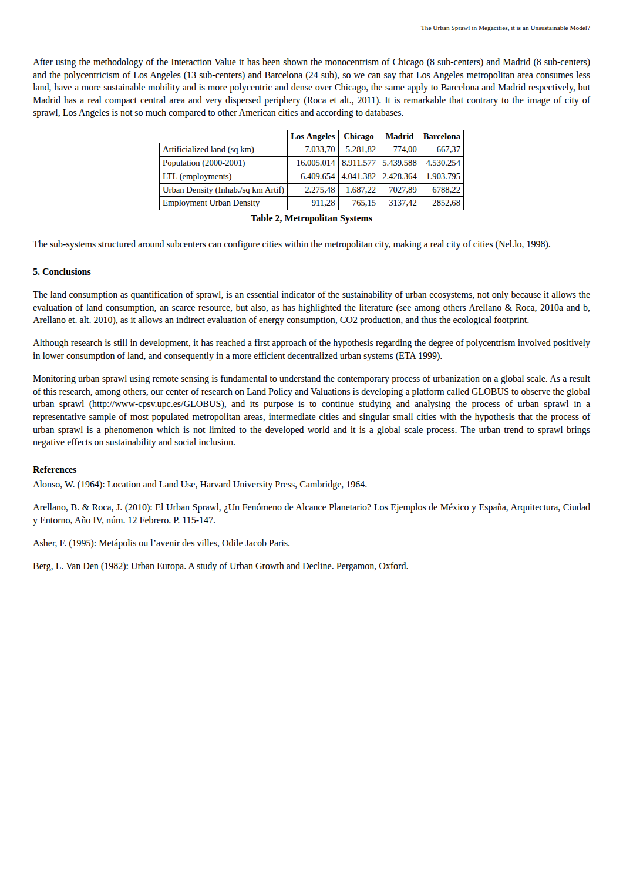The Urban Sprawl in Megacities, it is an Unsustainable Model?
After using the methodology of the Interaction Value it has been shown the monocentrism of Chicago (8 sub-centers) and Madrid (8 sub-centers) and the polycentricism of Los Angeles (13 sub-centers) and Barcelona (24 sub), so we can say that Los Angeles metropolitan area consumes less land, have a more sustainable mobility and is more polycentric and dense over Chicago, the same apply to Barcelona and Madrid respectively, but Madrid has a real compact central area and very dispersed periphery (Roca et alt., 2011). It is remarkable that contrary to the image of city of sprawl, Los Angeles is not so much compared to other American cities and according to databases.
| | Los Angeles | Chicago | Madrid | Barcelona |
| --- | --- | --- | --- | --- |
| Artificialized land (sq km) | 7.033,70 | 5.281,82 | 774,00 | 667,37 |
| Population (2000-2001) | 16.005.014 | 8.911.577 | 5.439.588 | 4.530.254 |
| LTL (employments) | 6.409.654 | 4.041.382 | 2.428.364 | 1.903.795 |
| Urban Density (Inhab./sq km Artif) | 2.275,48 | 1.687,22 | 7027,89 | 6788,22 |
| Employment Urban Density | 911,28 | 765,15 | 3137,42 | 2852,68 |
Table 2, Metropolitan Systems
The sub-systems structured around subcenters can configure cities within the metropolitan city, making a real city of cities (Nel.lo, 1998).
5. Conclusions
The land consumption as quantification of sprawl, is an essential indicator of the sustainability of urban ecosystems, not only because it allows the evaluation of land consumption, an scarce resource, but also, as has highlighted the literature (see among others Arellano & Roca, 2010a and b, Arellano et. alt. 2010), as it allows an indirect evaluation of energy consumption, CO2 production, and thus the ecological footprint.
Although research is still in development, it has reached a first approach of the hypothesis regarding the degree of polycentrism involved positively in lower consumption of land, and consequently in a more efficient decentralized urban systems (ETA 1999).
Monitoring urban sprawl using remote sensing is fundamental to understand the contemporary process of urbanization on a global scale. As a result of this research, among others, our center of research on Land Policy and Valuations is developing a platform called GLOBUS to observe the global urban sprawl (http://www-cpsv.upc.es/GLOBUS), and its purpose is to continue studying and analysing the process of urban sprawl in a representative sample of most populated metropolitan areas, intermediate cities and singular small cities with the hypothesis that the process of urban sprawl is a phenomenon which is not limited to the developed world and it is a global scale process. The urban trend to sprawl brings negative effects on sustainability and social inclusion.
References
Alonso, W. (1964): Location and Land Use, Harvard University Press, Cambridge, 1964.
Arellano, B. & Roca, J. (2010): El Urban Sprawl, ¿Un Fenómeno de Alcance Planetario? Los Ejemplos de México y España, Arquitectura, Ciudad y Entorno, Año IV, núm. 12 Febrero. P. 115-147.
Asher, F. (1995): Metápolis ou l’avenir des villes, Odile Jacob Paris.
Berg, L. Van Den (1982): Urban Europa. A study of Urban Growth and Decline. Pergamon, Oxford.